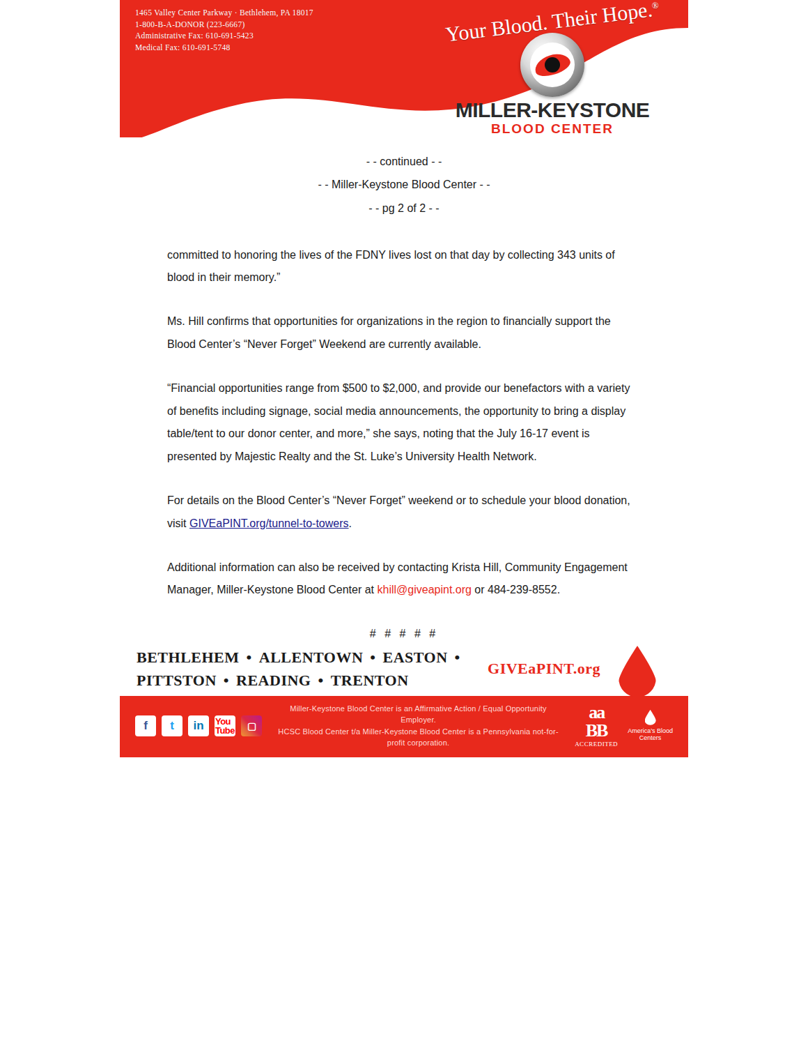1465 Valley Center Parkway · Bethlehem, PA 18017
1-800-B-A-DONOR (223-6667)
Administrative Fax: 610-691-5423
Medical Fax: 610-691-5748
Your Blood. Their Hope.®
MILLER-KEYSTONE BLOOD CENTER
- - continued - -
- - Miller-Keystone Blood Center - -
- - pg 2 of 2 - -
committed to honoring the lives of the FDNY lives lost on that day by collecting 343 units of blood in their memory.”
Ms. Hill confirms that opportunities for organizations in the region to financially support the Blood Center’s “Never Forget” Weekend are currently available.
“Financial opportunities range from $500 to $2,000, and provide our benefactors with a variety of benefits including signage, social media announcements, the opportunity to bring a display table/tent to our donor center, and more,” she says, noting that the July 16-17 event is presented by Majestic Realty and the St. Luke’s University Health Network.
For details on the Blood Center’s “Never Forget” weekend or to schedule your blood donation, visit GIVEaPINT.org/tunnel-to-towers.
Additional information can also be received by contacting Krista Hill, Community Engagement Manager, Miller-Keystone Blood Center at khill@giveapint.org or 484-239-8552.
# # # # #
BETHLEHEM • ALLENTOWN • EASTON • PITTSTON • READING • TRENTON
GIVEaPINT.org
f t in You
Tube ▢
Miller-Keystone Blood Center is an Affirmative Action / Equal Opportunity Employer.
HCSC Blood Center t/a Miller-Keystone Blood Center is a Pennsylvania not-for-profit corporation.
aa
BB ACCREDITED
America’s Blood
Centers